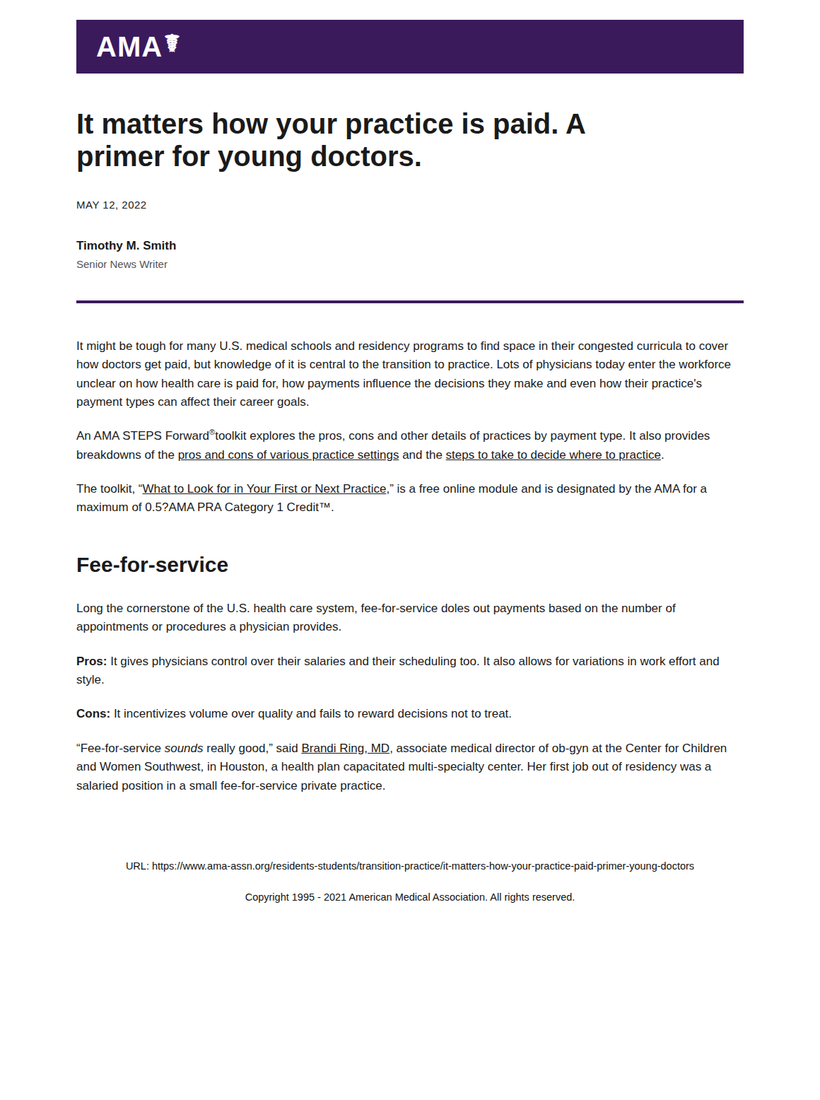AMA☤
It matters how your practice is paid. A primer for young doctors.
May 12, 2022
Timothy M. Smith
Senior News Writer
It might be tough for many U.S. medical schools and residency programs to find space in their congested curricula to cover how doctors get paid, but knowledge of it is central to the transition to practice. Lots of physicians today enter the workforce unclear on how health care is paid for, how payments influence the decisions they make and even how their practice's payment types can affect their career goals.
An AMA STEPS Forward®toolkit explores the pros, cons and other details of practices by payment type. It also provides breakdowns of the pros and cons of various practice settings and the steps to take to decide where to practice.
The toolkit, “What to Look for in Your First or Next Practice,” is a free online module and is designated by the AMA for a maximum of 0.5?AMA PRA Category 1 Credit™.
Fee-for-service
Long the cornerstone of the U.S. health care system, fee-for-service doles out payments based on the number of appointments or procedures a physician provides.
Pros: It gives physicians control over their salaries and their scheduling too. It also allows for variations in work effort and style.
Cons: It incentivizes volume over quality and fails to reward decisions not to treat.
“Fee-for-service sounds really good,” said Brandi Ring, MD, associate medical director of ob-gyn at the Center for Children and Women Southwest, in Houston, a health plan capacitated multi-specialty center. Her first job out of residency was a salaried position in a small fee-for-service private practice.
URL: https://www.ama-assn.org/residents-students/transition-practice/it-matters-how-your-practice-paid-primer-young-doctors
Copyright 1995 - 2021 American Medical Association. All rights reserved.